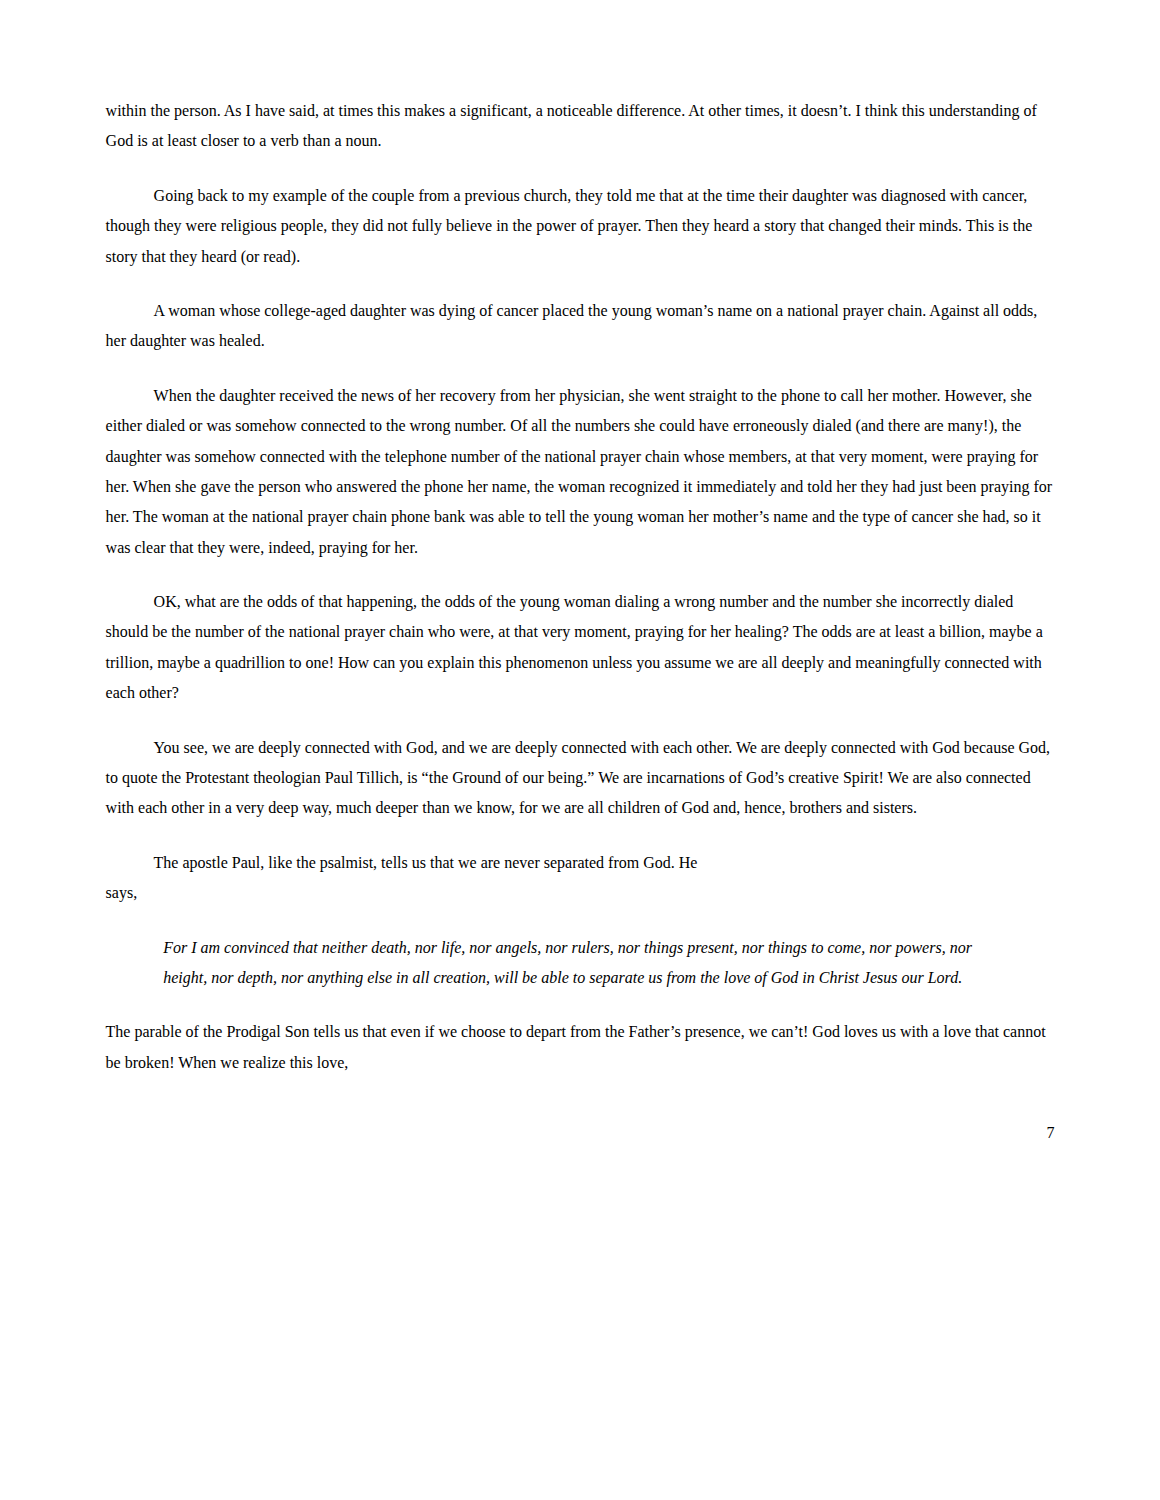within the person. As I have said, at times this makes a significant, a noticeable difference. At other times, it doesn’t. I think this understanding of God is at least closer to a verb than a noun.
Going back to my example of the couple from a previous church, they told me that at the time their daughter was diagnosed with cancer, though they were religious people, they did not fully believe in the power of prayer. Then they heard a story that changed their minds. This is the story that they heard (or read).
A woman whose college-aged daughter was dying of cancer placed the young woman’s name on a national prayer chain. Against all odds, her daughter was healed.
When the daughter received the news of her recovery from her physician, she went straight to the phone to call her mother. However, she either dialed or was somehow connected to the wrong number. Of all the numbers she could have erroneously dialed (and there are many!), the daughter was somehow connected with the telephone number of the national prayer chain whose members, at that very moment, were praying for her. When she gave the person who answered the phone her name, the woman recognized it immediately and told her they had just been praying for her. The woman at the national prayer chain phone bank was able to tell the young woman her mother’s name and the type of cancer she had, so it was clear that they were, indeed, praying for her.
OK, what are the odds of that happening, the odds of the young woman dialing a wrong number and the number she incorrectly dialed should be the number of the national prayer chain who were, at that very moment, praying for her healing? The odds are at least a billion, maybe a trillion, maybe a quadrillion to one! How can you explain this phenomenon unless you assume we are all deeply and meaningfully connected with each other?
You see, we are deeply connected with God, and we are deeply connected with each other. We are deeply connected with God because God, to quote the Protestant theologian Paul Tillich, is “the Ground of our being.” We are incarnations of God’s creative Spirit! We are also connected with each other in a very deep way, much deeper than we know, for we are all children of God and, hence, brothers and sisters.
The apostle Paul, like the psalmist, tells us that we are never separated from God. He
says,
For I am convinced that neither death, nor life, nor angels, nor rulers, nor things present, nor things to come, nor powers, nor height, nor depth, nor anything else in all creation, will be able to separate us from the love of God in Christ Jesus our Lord.
The parable of the Prodigal Son tells us that even if we choose to depart from the Father’s presence, we can’t! God loves us with a love that cannot be broken! When we realize this love,
7